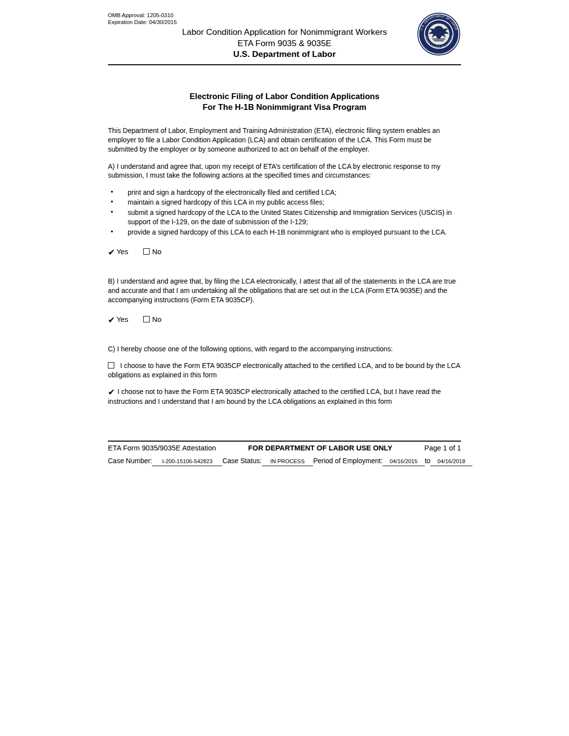OMB Approval: 1205-0310
Expiration Date: 04/30/2015
U.S. DEPARTMENT OF LABOR UNITED STATES OF AMERICA
Labor Condition Application for Nonimmigrant Workers
ETA Form 9035 & 9035E
U.S. Department of Labor
Electronic Filing of Labor Condition Applications
For The H-1B Nonimmigrant Visa Program
This Department of Labor, Employment and Training Administration (ETA), electronic filing system enables an employer to file a Labor Condition Application (LCA) and obtain certification of the LCA. This Form must be submitted by the employer or by someone authorized to act on behalf of the employer.
A) I understand and agree that, upon my receipt of ETA’s certification of the LCA by electronic response to my submission, I must take the following actions at the specified times and circumstances:
print and sign a hardcopy of the electronically filed and certified LCA;
maintain a signed hardcopy of this LCA in my public access files;
submit a signed hardcopy of the LCA to the United States Citizenship and Immigration Services (USCIS) in support of the I-129, on the date of submission of the I-129;
provide a signed hardcopy of this LCA to each H-1B nonimmigrant who is employed pursuant to the LCA.
✔Yes No
B) I understand and agree that, by filing the LCA electronically, I attest that all of the statements in the LCA are true and accurate and that I am undertaking all the obligations that are set out in the LCA (Form ETA 9035E) and the accompanying instructions (Form ETA 9035CP).
✔Yes No
C) I hereby choose one of the following options, with regard to the accompanying instructions:
I choose to have the Form ETA 9035CP electronically attached to the certified LCA, and to be bound by the LCA obligations as explained in this form
✔I choose not to have the Form ETA 9035CP electronically attached to the certified LCA, but I have read the instructions and I understand that I am bound by the LCA obligations as explained in this form
ETA Form 9035/9035E Attestation
FOR DEPARTMENT OF LABOR USE ONLY
Page 1 of 1
Case Number: I-200-15106-542823 Case Status: IN PROCESS Period of Employment: 04/16/2015 to 04/16/2018